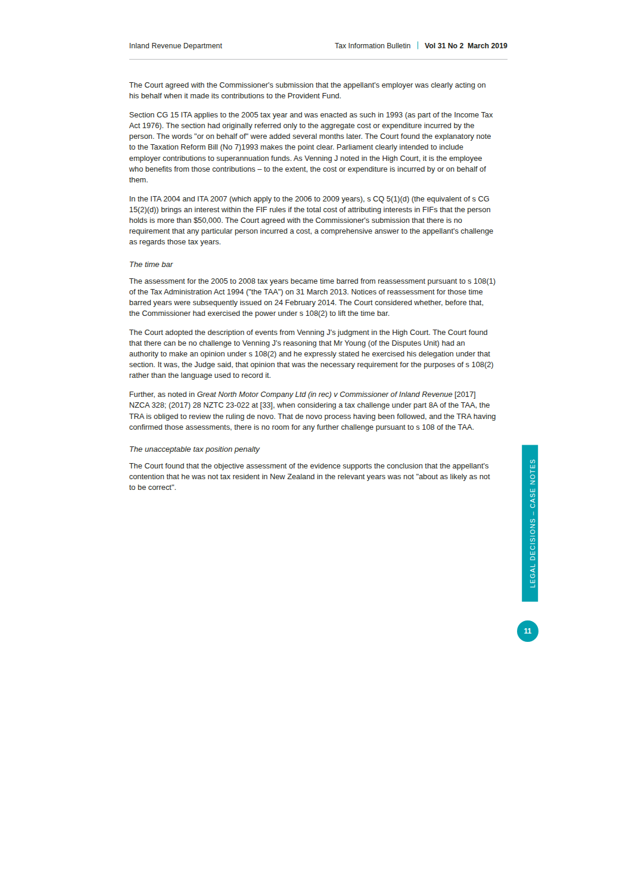Inland Revenue Department
Tax Information Bulletin Vol 31 No 2 March 2019
The Court agreed with the Commissioner's submission that the appellant's employer was clearly acting on his behalf when it made its contributions to the Provident Fund.
Section CG 15 ITA applies to the 2005 tax year and was enacted as such in 1993 (as part of the Income Tax Act 1976). The section had originally referred only to the aggregate cost or expenditure incurred by the person. The words "or on behalf of" were added several months later. The Court found the explanatory note to the Taxation Reform Bill (No 7)1993 makes the point clear. Parliament clearly intended to include employer contributions to superannuation funds. As Venning J noted in the High Court, it is the employee who benefits from those contributions – to the extent, the cost or expenditure is incurred by or on behalf of them.
In the ITA 2004 and ITA 2007 (which apply to the 2006 to 2009 years), s CQ 5(1)(d) (the equivalent of s CG 15(2)(d)) brings an interest within the FIF rules if the total cost of attributing interests in FIFs that the person holds is more than $50,000. The Court agreed with the Commissioner's submission that there is no requirement that any particular person incurred a cost, a comprehensive answer to the appellant's challenge as regards those tax years.
The time bar
The assessment for the 2005 to 2008 tax years became time barred from reassessment pursuant to s 108(1) of the Tax Administration Act 1994 ("the TAA") on 31 March 2013. Notices of reassessment for those time barred years were subsequently issued on 24 February 2014. The Court considered whether, before that, the Commissioner had exercised the power under s 108(2) to lift the time bar.
The Court adopted the description of events from Venning J's judgment in the High Court. The Court found that there can be no challenge to Venning J's reasoning that Mr Young (of the Disputes Unit) had an authority to make an opinion under s 108(2) and he expressly stated he exercised his delegation under that section. It was, the Judge said, that opinion that was the necessary requirement for the purposes of s 108(2) rather than the language used to record it.
Further, as noted in Great North Motor Company Ltd (in rec) v Commissioner of Inland Revenue [2017] NZCA 328; (2017) 28 NZTC 23-022 at [33], when considering a tax challenge under part 8A of the TAA, the TRA is obliged to review the ruling de novo. That de novo process having been followed, and the TRA having confirmed those assessments, there is no room for any further challenge pursuant to s 108 of the TAA.
The unacceptable tax position penalty
The Court found that the objective assessment of the evidence supports the conclusion that the appellant's contention that he was not tax resident in New Zealand in the relevant years was not "about as likely as not to be correct".
Legal decisions – case notes
11